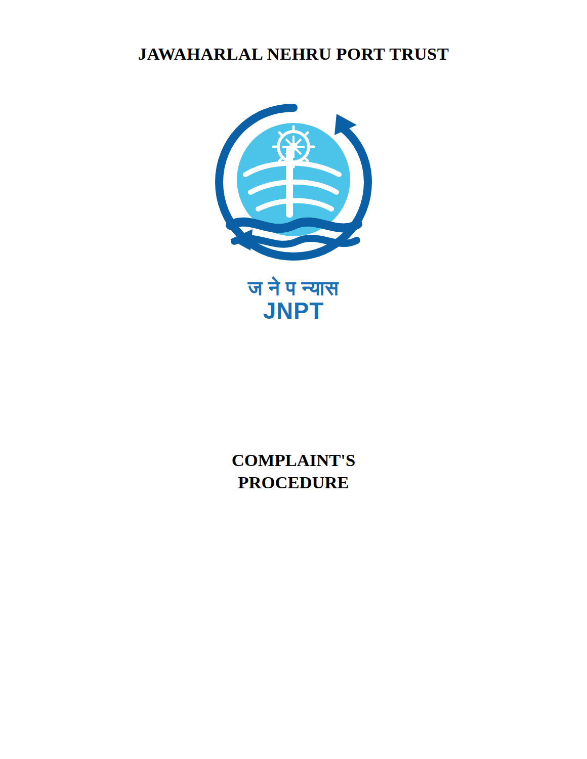JAWAHARLAL NEHRU PORT TRUST
ज ने प न्यास
JNPT
COMPLAINT'S
PROCEDURE